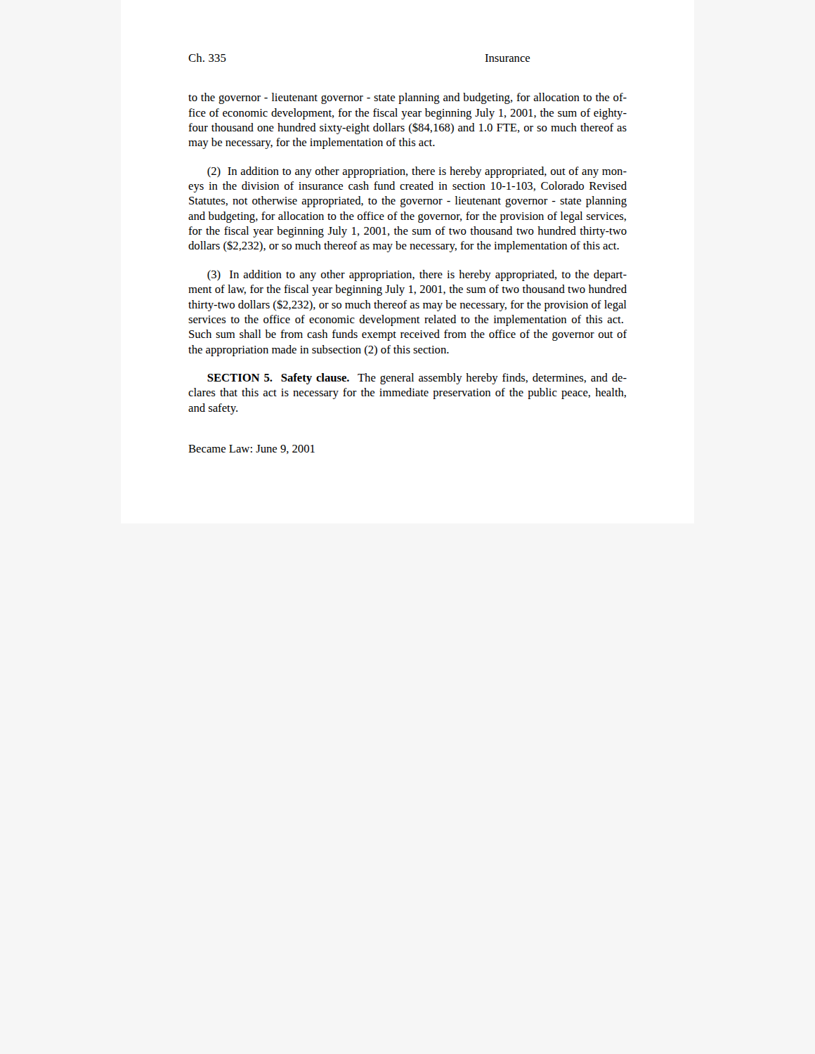Ch. 335 Insurance
to the governor - lieutenant governor - state planning and budgeting, for allocation to the office of economic development, for the fiscal year beginning July 1, 2001, the sum of eighty-four thousand one hundred sixty-eight dollars ($84,168) and 1.0 FTE, or so much thereof as may be necessary, for the implementation of this act.
(2) In addition to any other appropriation, there is hereby appropriated, out of any moneys in the division of insurance cash fund created in section 10-1-103, Colorado Revised Statutes, not otherwise appropriated, to the governor - lieutenant governor - state planning and budgeting, for allocation to the office of the governor, for the provision of legal services, for the fiscal year beginning July 1, 2001, the sum of two thousand two hundred thirty-two dollars ($2,232), or so much thereof as may be necessary, for the implementation of this act.
(3) In addition to any other appropriation, there is hereby appropriated, to the department of law, for the fiscal year beginning July 1, 2001, the sum of two thousand two hundred thirty-two dollars ($2,232), or so much thereof as may be necessary, for the provision of legal services to the office of economic development related to the implementation of this act. Such sum shall be from cash funds exempt received from the office of the governor out of the appropriation made in subsection (2) of this section.
SECTION 5. Safety clause. The general assembly hereby finds, determines, and declares that this act is necessary for the immediate preservation of the public peace, health, and safety.
Became Law: June 9, 2001